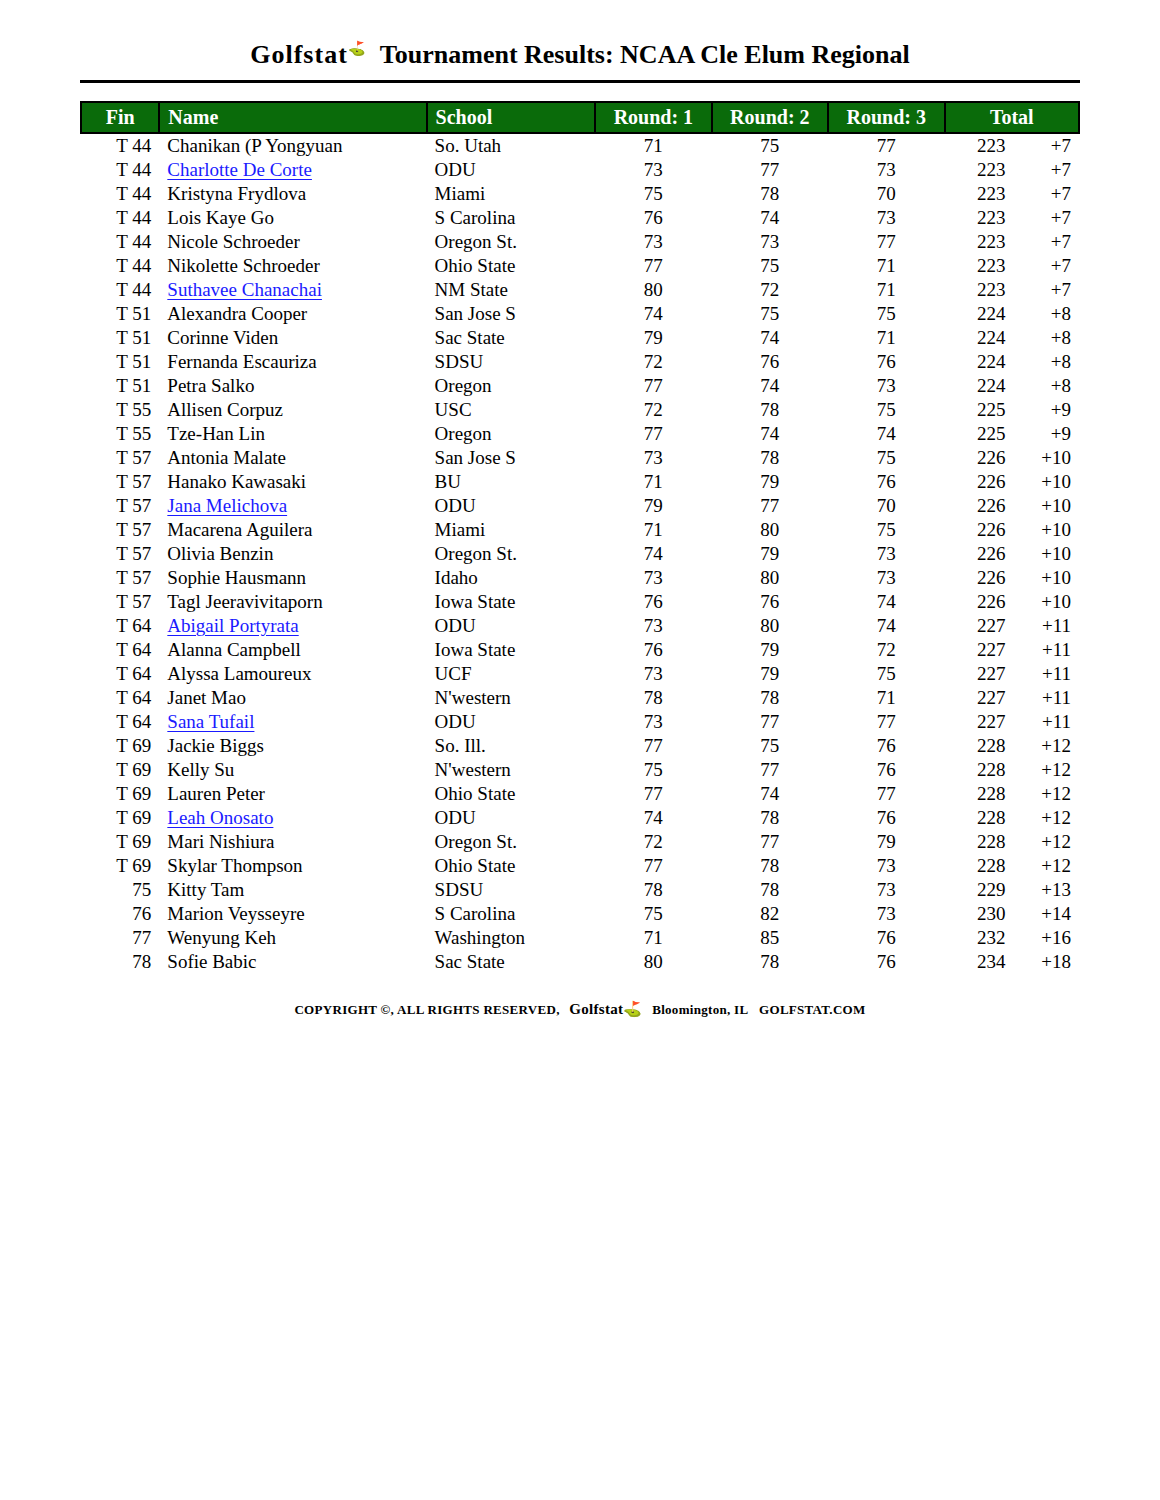Golfstat⛳
Tournament Results: NCAA Cle Elum Regional
| Fin | Name | School | Round: 1 | Round: 2 | Round: 3 | Total |
| --- | --- | --- | --- | --- | --- | --- |
| T 44 | Chanikan (P Yongyuan | So. Utah | 71 | 75 | 77 | 223 | +7 |
| T 44 | Charlotte De Corte | ODU | 73 | 77 | 73 | 223 | +7 |
| T 44 | Kristyna Frydlova | Miami | 75 | 78 | 70 | 223 | +7 |
| T 44 | Lois Kaye Go | S Carolina | 76 | 74 | 73 | 223 | +7 |
| T 44 | Nicole Schroeder | Oregon St. | 73 | 73 | 77 | 223 | +7 |
| T 44 | Nikolette Schroeder | Ohio State | 77 | 75 | 71 | 223 | +7 |
| T 44 | Suthavee Chanachai | NM State | 80 | 72 | 71 | 223 | +7 |
| T 51 | Alexandra Cooper | San Jose S | 74 | 75 | 75 | 224 | +8 |
| T 51 | Corinne Viden | Sac State | 79 | 74 | 71 | 224 | +8 |
| T 51 | Fernanda Escauriza | SDSU | 72 | 76 | 76 | 224 | +8 |
| T 51 | Petra Salko | Oregon | 77 | 74 | 73 | 224 | +8 |
| T 55 | Allisen Corpuz | USC | 72 | 78 | 75 | 225 | +9 |
| T 55 | Tze-Han Lin | Oregon | 77 | 74 | 74 | 225 | +9 |
| T 57 | Antonia Malate | San Jose S | 73 | 78 | 75 | 226 | +10 |
| T 57 | Hanako Kawasaki | BU | 71 | 79 | 76 | 226 | +10 |
| T 57 | Jana Melichova | ODU | 79 | 77 | 70 | 226 | +10 |
| T 57 | Macarena Aguilera | Miami | 71 | 80 | 75 | 226 | +10 |
| T 57 | Olivia Benzin | Oregon St. | 74 | 79 | 73 | 226 | +10 |
| T 57 | Sophie Hausmann | Idaho | 73 | 80 | 73 | 226 | +10 |
| T 57 | Tagl Jeeravivitaporn | Iowa State | 76 | 76 | 74 | 226 | +10 |
| T 64 | Abigail Portyrata | ODU | 73 | 80 | 74 | 227 | +11 |
| T 64 | Alanna Campbell | Iowa State | 76 | 79 | 72 | 227 | +11 |
| T 64 | Alyssa Lamoureux | UCF | 73 | 79 | 75 | 227 | +11 |
| T 64 | Janet Mao | N'western | 78 | 78 | 71 | 227 | +11 |
| T 64 | Sana Tufail | ODU | 73 | 77 | 77 | 227 | +11 |
| T 69 | Jackie Biggs | So. Ill. | 77 | 75 | 76 | 228 | +12 |
| T 69 | Kelly Su | N'western | 75 | 77 | 76 | 228 | +12 |
| T 69 | Lauren Peter | Ohio State | 77 | 74 | 77 | 228 | +12 |
| T 69 | Leah Onosato | ODU | 74 | 78 | 76 | 228 | +12 |
| T 69 | Mari Nishiura | Oregon St. | 72 | 77 | 79 | 228 | +12 |
| T 69 | Skylar Thompson | Ohio State | 77 | 78 | 73 | 228 | +12 |
| 75 | Kitty Tam | SDSU | 78 | 78 | 73 | 229 | +13 |
| 76 | Marion Veysseyre | S Carolina | 75 | 82 | 73 | 230 | +14 |
| 77 | Wenyung Keh | Washington | 71 | 85 | 76 | 232 | +16 |
| 78 | Sofie Babic | Sac State | 80 | 78 | 76 | 234 | +18 |
COPYRIGHT ©, ALL RIGHTS RESERVED, Golfstat⛳ Bloomington, IL GOLFSTAT.COM